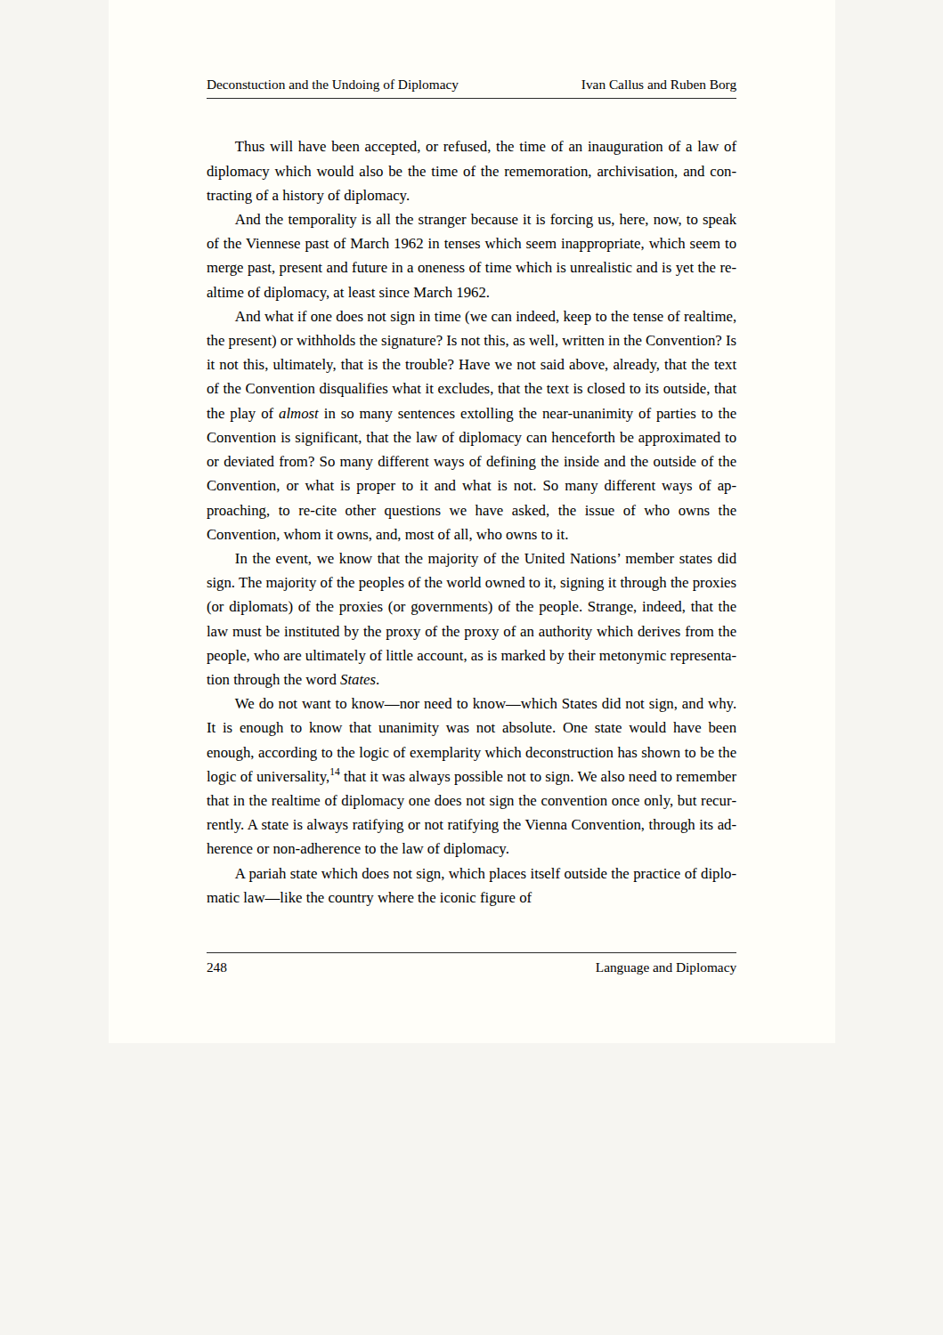Deconstuction and the Undoing of Diplomacy Ivan Callus and Ruben Borg
Thus will have been accepted, or refused, the time of an inauguration of a law of diplomacy which would also be the time of the rememoration, archivisation, and contracting of a history of diplomacy.
And the temporality is all the stranger because it is forcing us, here, now, to speak of the Viennese past of March 1962 in tenses which seem inappropriate, which seem to merge past, present and future in a oneness of time which is unrealistic and is yet the realtime of diplomacy, at least since March 1962.
And what if one does not sign in time (we can indeed, keep to the tense of realtime, the present) or withholds the signature? Is not this, as well, written in the Convention? Is it not this, ultimately, that is the trouble? Have we not said above, already, that the text of the Convention disqualifies what it excludes, that the text is closed to its outside, that the play of almost in so many sentences extolling the near-unanimity of parties to the Convention is significant, that the law of diplomacy can henceforth be approximated to or deviated from? So many different ways of defining the inside and the outside of the Convention, or what is proper to it and what is not. So many different ways of approaching, to re-cite other questions we have asked, the issue of who owns the Convention, whom it owns, and, most of all, who owns to it.
In the event, we know that the majority of the United Nations’ member states did sign. The majority of the peoples of the world owned to it, signing it through the proxies (or diplomats) of the proxies (or governments) of the people. Strange, indeed, that the law must be instituted by the proxy of the proxy of an authority which derives from the people, who are ultimately of little account, as is marked by their metonymic representation through the word States.
We do not want to know—nor need to know—which States did not sign, and why. It is enough to know that unanimity was not absolute. One state would have been enough, according to the logic of exemplarity which deconstruction has shown to be the logic of universality,14 that it was always possible not to sign. We also need to remember that in the realtime of diplomacy one does not sign the convention once only, but recurrently. A state is always ratifying or not ratifying the Vienna Convention, through its adherence or non-adherence to the law of diplomacy.
A pariah state which does not sign, which places itself outside the practice of diplomatic law—like the country where the iconic figure of
248 Language and Diplomacy